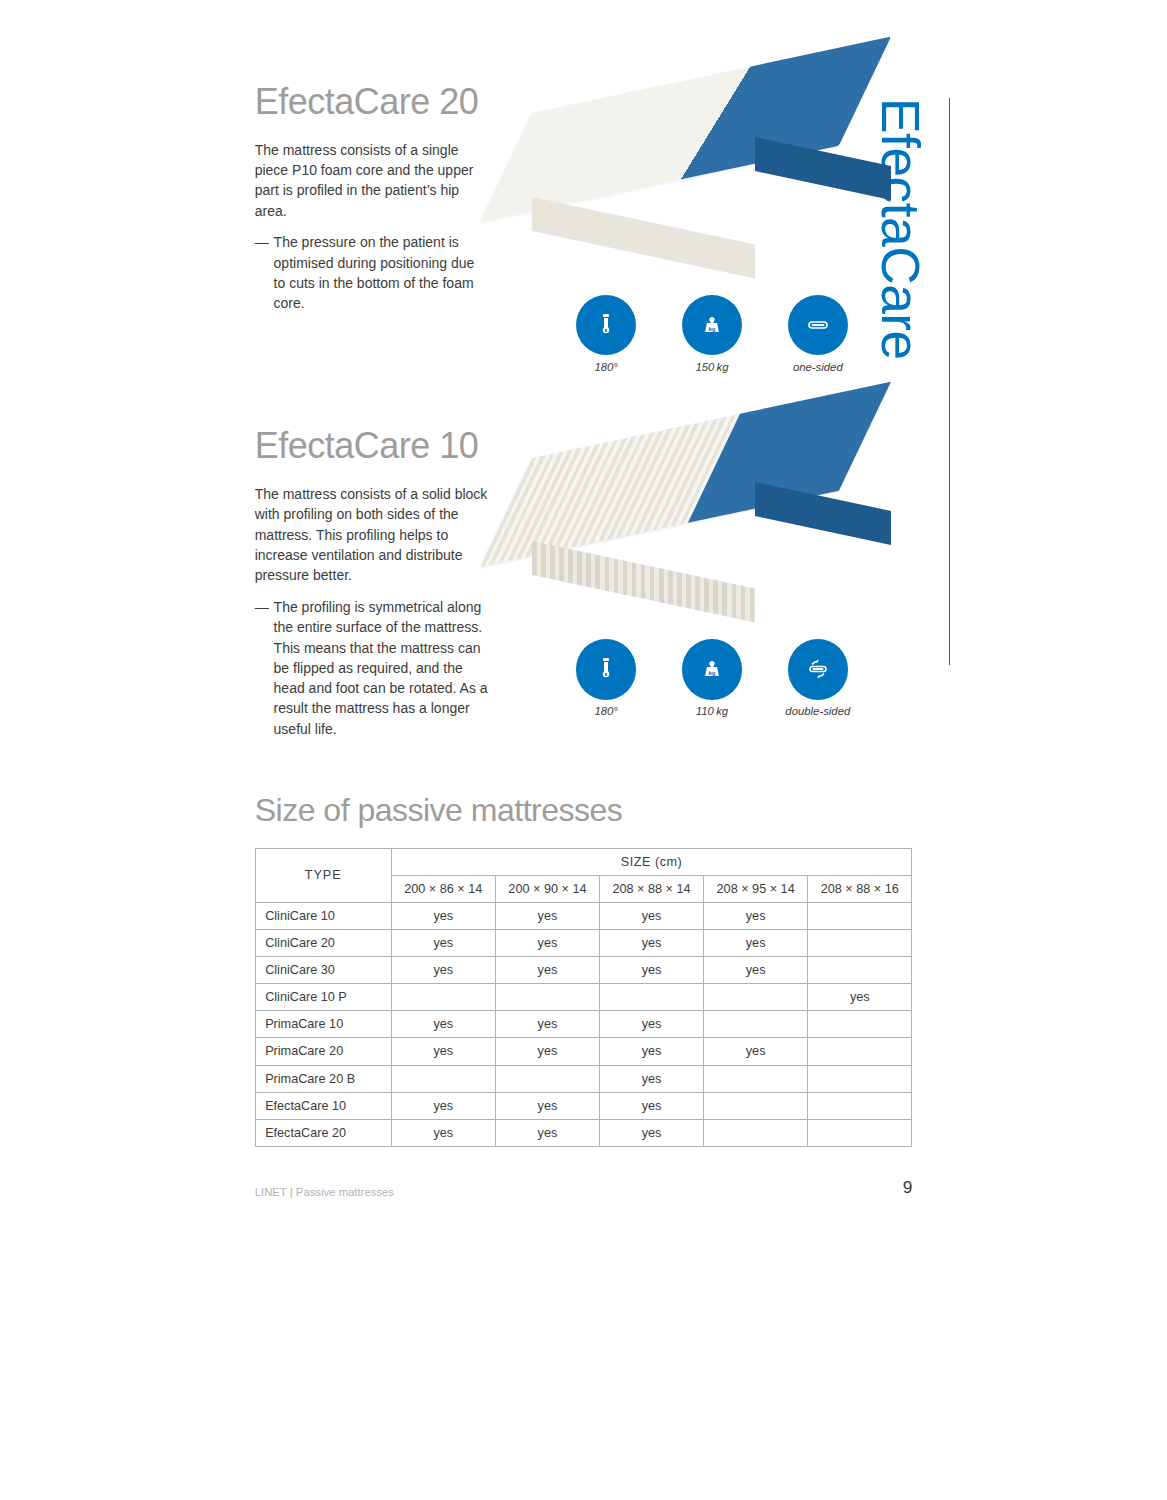EfectaCare
EfectaCare 20
The mattress consists of a single piece P10 foam core and the upper part is profiled in the patient’s hip area.
The pressure on the patient is optimised during positioning due to cuts in the bottom of the foam core.
180°
kg
150 kg
one-sided
EfectaCare 10
The mattress consists of a solid block with profiling on both sides of the mattress. This profiling helps to increase ventilation and distribute pressure better.
The profiling is symmetrical along the entire surface of the mattress. This means that the mattress can be flipped as required, and the head and foot can be rotated. As a result the mattress has a longer useful life.
180°
kg
110 kg
double-sided
Size of passive mattresses
| TYPE | SIZE (cm) |
| --- | --- |
| 200 × 86 × 14 | 200 × 90 × 14 | 208 × 88 × 14 | 208 × 95 × 14 | 208 × 88 × 16 |
| CliniCare 10 | yes | yes | yes | yes | |
| CliniCare 20 | yes | yes | yes | yes | |
| CliniCare 30 | yes | yes | yes | yes | |
| CliniCare 10 P | | | | | yes |
| PrimaCare 10 | yes | yes | yes | | |
| PrimaCare 20 | yes | yes | yes | yes | |
| PrimaCare 20 B | | | yes | | |
| EfectaCare 10 | yes | yes | yes | | |
| EfectaCare 20 | yes | yes | yes | | |
LINET | Passive mattresses
9